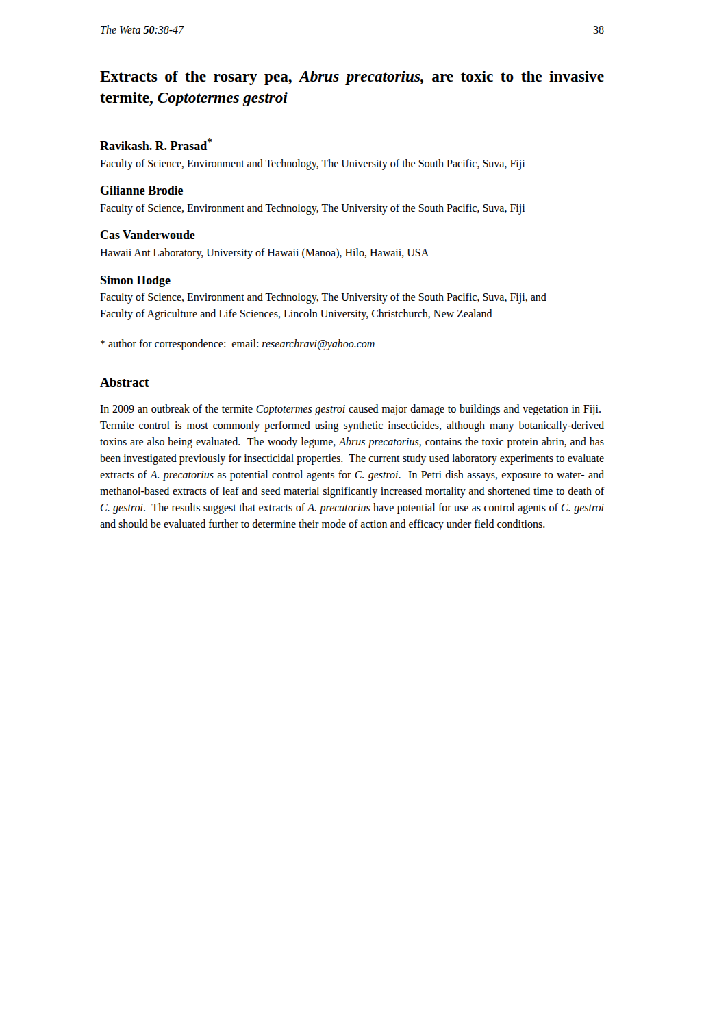The Weta 50:38-47 38
Extracts of the rosary pea, Abrus precatorius, are toxic to the invasive termite, Coptotermes gestroi
Ravikash. R. Prasad* Faculty of Science, Environment and Technology, The University of the South Pacific, Suva, Fiji
Gilianne Brodie Faculty of Science, Environment and Technology, The University of the South Pacific, Suva, Fiji
Cas Vanderwoude Hawaii Ant Laboratory, University of Hawaii (Manoa), Hilo, Hawaii, USA
Simon Hodge Faculty of Science, Environment and Technology, The University of the South Pacific, Suva, Fiji, and Faculty of Agriculture and Life Sciences, Lincoln University, Christchurch, New Zealand
* author for correspondence: email: researchravi@yahoo.com
Abstract
In 2009 an outbreak of the termite Coptotermes gestroi caused major damage to buildings and vegetation in Fiji. Termite control is most commonly performed using synthetic insecticides, although many botanically-derived toxins are also being evaluated. The woody legume, Abrus precatorius, contains the toxic protein abrin, and has been investigated previously for insecticidal properties. The current study used laboratory experiments to evaluate extracts of A. precatorius as potential control agents for C. gestroi. In Petri dish assays, exposure to water- and methanol-based extracts of leaf and seed material significantly increased mortality and shortened time to death of C. gestroi. The results suggest that extracts of A. precatorius have potential for use as control agents of C. gestroi and should be evaluated further to determine their mode of action and efficacy under field conditions.